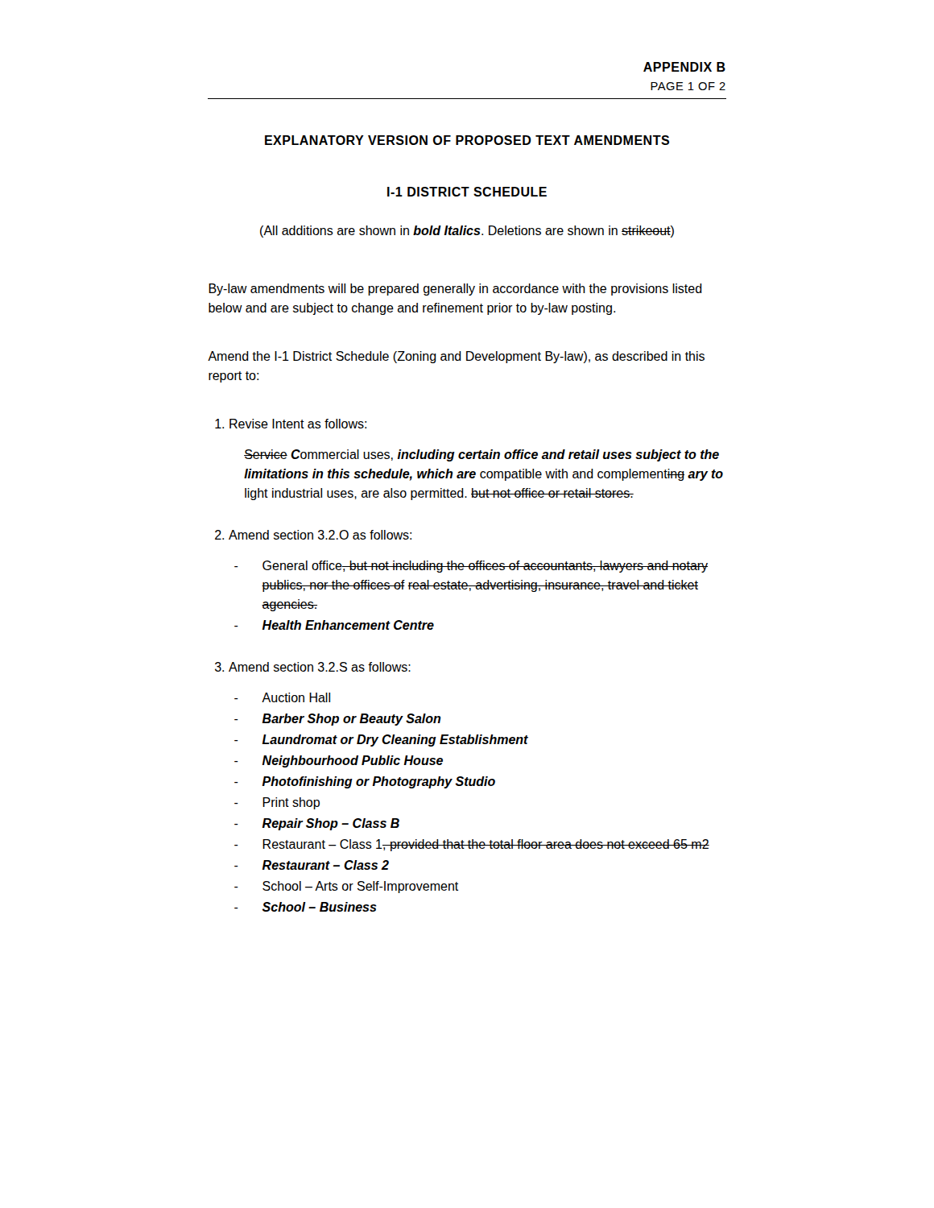APPENDIX B
PAGE 1 OF 2
EXPLANATORY VERSION OF PROPOSED TEXT AMENDMENTS
I-1 DISTRICT SCHEDULE
(All additions are shown in bold Italics. Deletions are shown in strikeout)
By-law amendments will be prepared generally in accordance with the provisions listed below and are subject to change and refinement prior to by-law posting.
Amend the I-1 District Schedule (Zoning and Development By-law), as described in this report to:
Revise Intent as follows:
Service Commercial uses, including certain office and retail uses subject to the limitations in this schedule, which are compatible with and complementing ary to light industrial uses, are also permitted. but not office or retail stores.
Amend section 3.2.O as follows:
General office, but not including the offices of accountants, lawyers and notary publics, nor the offices of real estate, advertising, insurance, travel and ticket agencies.
Health Enhancement Centre
Amend section 3.2.S as follows:
Auction Hall
Barber Shop or Beauty Salon
Laundromat or Dry Cleaning Establishment
Neighbourhood Public House
Photofinishing or Photography Studio
Print shop
Repair Shop – Class B
Restaurant – Class 1, provided that the total floor area does not exceed 65 m2
Restaurant – Class 2
School – Arts or Self-Improvement
School – Business